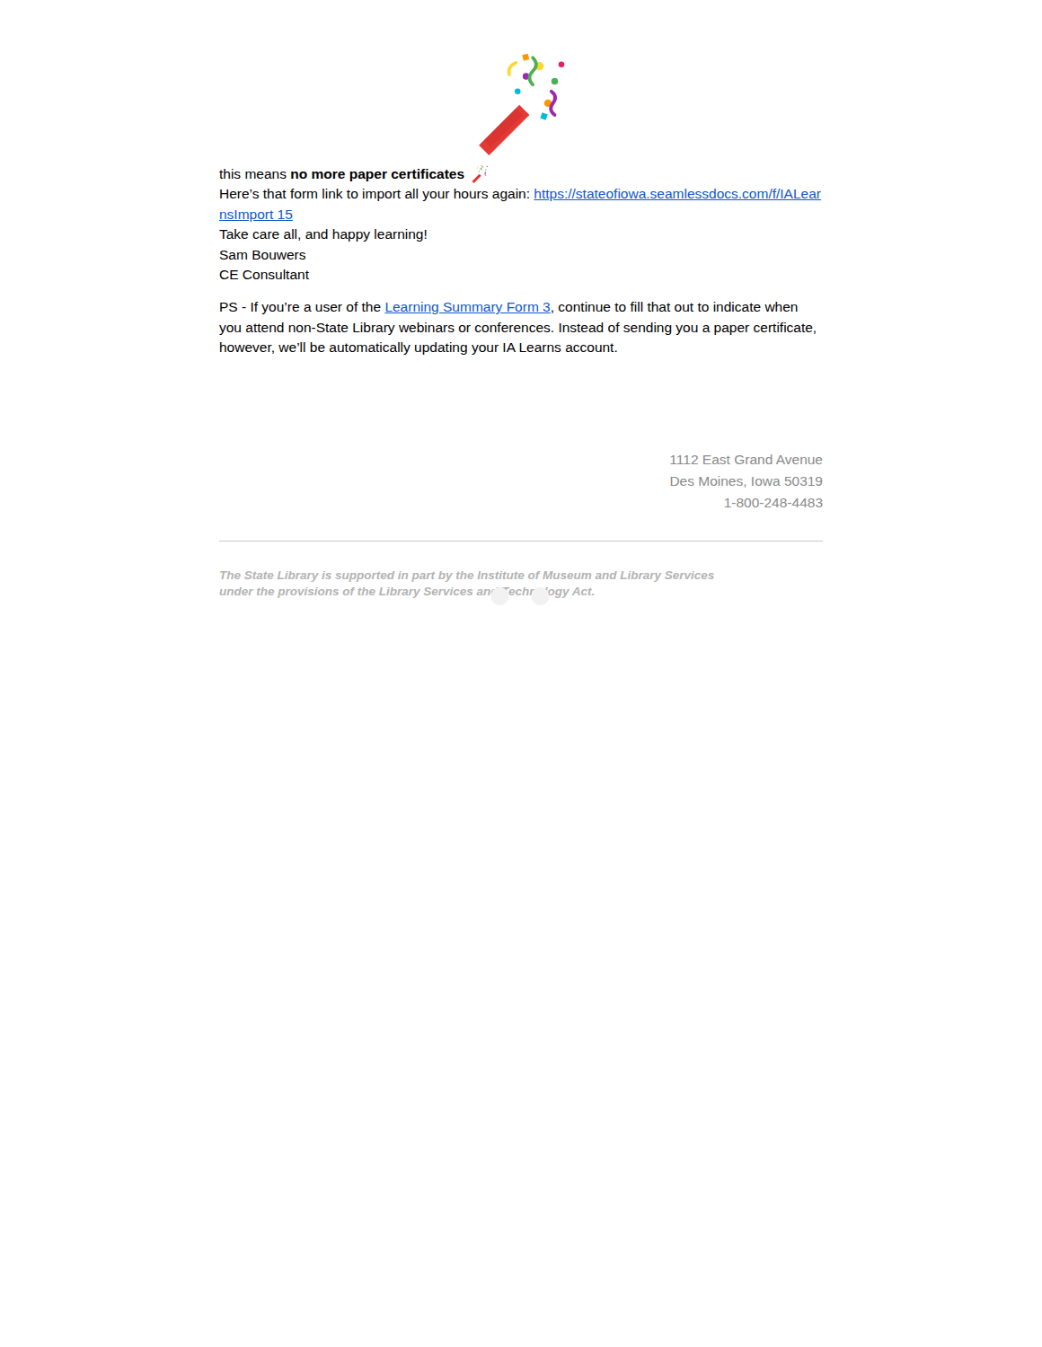this means no more paper certificates
Here’s that form link to import all your hours again: https://stateofiowa.seamlessdocs.com/f/IALearnsImport 15
Take care all, and happy learning!
Sam Bouwers
CE Consultant
PS - If you’re a user of the Learning Summary Form 3, continue to fill that out to indicate when you attend non-State Library webinars or conferences. Instead of sending you a paper certificate, however, we’ll be automatically updating your IA Learns account.
1112 East Grand Avenue
Des Moines, Iowa 50319
1-800-248-4483
The State Library is supported in part by the Institute of Museum and Library Services
under the provisions of the Library Services and Technology Act.
● ●